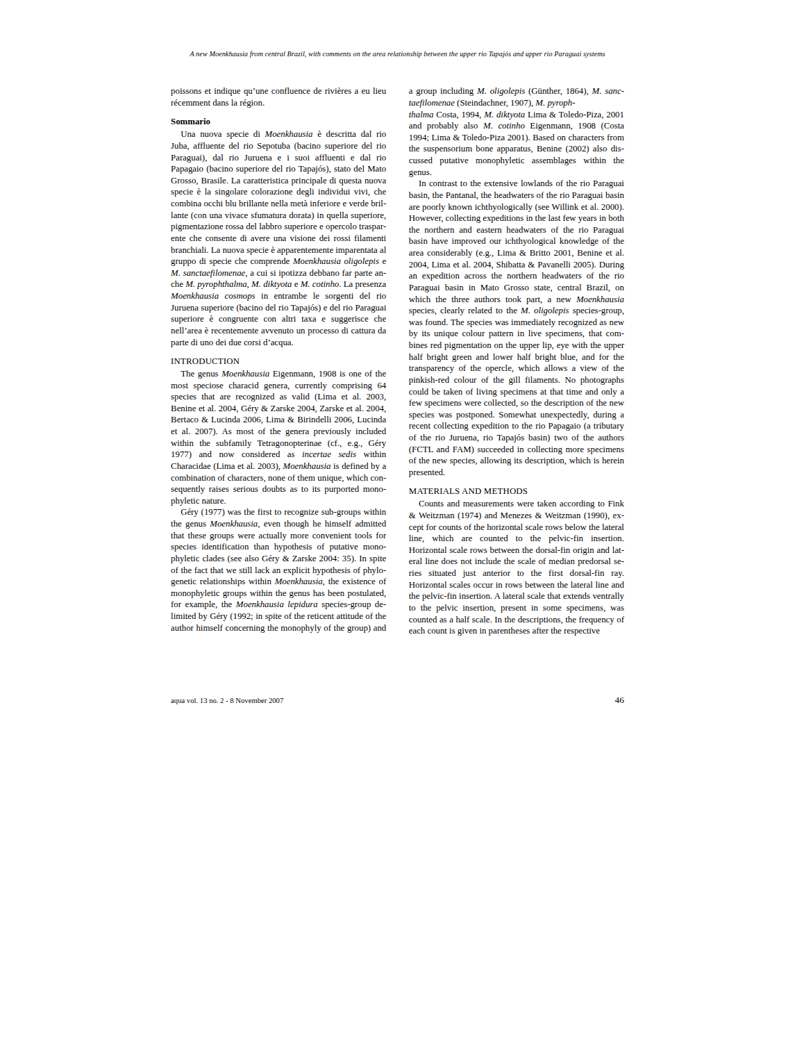A new Moenkhausia from central Brazil, with comments on the area relationship between the upper rio Tapajós and upper rio Paraguai systems
poissons et indique qu’une confluence de rivières a eu lieu récemment dans la région.
Sommario
Una nuova specie di Moenkhausia è descritta dal rio Juba, affluente del rio Sepotuba (bacino superiore del rio Paraguai), dal rio Juruena e i suoi affluenti e dal rio Papagaio (bacino superiore del rio Tapajós), stato del Mato Grosso, Brasile. La caratteristica principale di questa nuova specie è la singolare colorazione degli individui vivi, che combina occhi blu brillante nella metà inferiore e verde brillante (con una vivace sfumatura dorata) in quella superiore, pigmentazione rossa del labbro superiore e opercolo trasparente che consente di avere una visione dei rossi filamenti branchiali. La nuova specie è apparentemente imparentata al gruppo di specie che comprende Moenkhausia oligolepis e M. sanctaefilomenae, a cui si ipotizza debbano far parte anche M. pyrophthalma, M. diktyota e M. cotinho. La presenza Moenkhausia cosmops in entrambe le sorgenti del rio Juruena superiore (bacino del rio Tapajós) e del rio Paraguai superiore è congruente con altri taxa e suggerisce che nell’area è recentemente avvenuto un processo di cattura da parte di uno dei due corsi d’acqua.
INTRODUCTION
The genus Moenkhausia Eigenmann, 1908 is one of the most speciose characid genera, currently comprising 64 species that are recognized as valid (Lima et al. 2003, Benine et al. 2004, Géry & Zarske 2004, Zarske et al. 2004, Bertaco & Lucinda 2006, Lima & Birindelli 2006, Lucinda et al. 2007). As most of the genera previously included within the subfamily Tetragonopterinae (cf., e.g., Géry 1977) and now considered as incertae sedis within Characidae (Lima et al. 2003), Moenkhausia is defined by a combination of characters, none of them unique, which consequently raises serious doubts as to its purported monophyletic nature.
Géry (1977) was the first to recognize sub-groups within the genus Moenkhausia, even though he himself admitted that these groups were actually more convenient tools for species identification than hypothesis of putative monophyletic clades (see also Géry & Zarske 2004: 35). In spite of the fact that we still lack an explicit hypothesis of phylogenetic relationships within Moenkhausia, the existence of monophyletic groups within the genus has been postulated, for example, the Moenkhausia lepidura species-group delimited by Géry (1992; in spite of the reticent attitude of the author himself concerning the monophyly of the group) and a group including M. oligolepis (Günther, 1864), M. sanctaefilomenae (Steindachner, 1907), M. pyroph-
thalma Costa, 1994, M. diktyota Lima & Toledo-Piza, 2001 and probably also M. cotinho Eigenmann, 1908 (Costa 1994; Lima & Toledo-Piza 2001). Based on characters from the suspensorium bone apparatus, Benine (2002) also discussed putative monophyletic assemblages within the genus.
In contrast to the extensive lowlands of the rio Paraguai basin, the Pantanal, the headwaters of the rio Paraguai basin are poorly known ichthyologically (see Willink et al. 2000). However, collecting expeditions in the last few years in both the northern and eastern headwaters of the rio Paraguai basin have improved our ichthyological knowledge of the area considerably (e.g., Lima & Britto 2001, Benine et al. 2004, Lima et al. 2004, Shibatta & Pavanelli 2005). During an expedition across the northern headwaters of the rio Paraguai basin in Mato Grosso state, central Brazil, on which the three authors took part, a new Moenkhausia species, clearly related to the M. oligolepis species-group, was found. The species was immediately recognized as new by its unique colour pattern in live specimens, that combines red pigmentation on the upper lip, eye with the upper half bright green and lower half bright blue, and for the transparency of the opercle, which allows a view of the pinkish-red colour of the gill filaments. No photographs could be taken of living specimens at that time and only a few specimens were collected, so the description of the new species was postponed. Somewhat unexpectedly, during a recent collecting expedition to the rio Papagaio (a tributary of the rio Juruena, rio Tapajós basin) two of the authors (FCTL and FAM) succeeded in collecting more specimens of the new species, allowing its description, which is herein presented.
MATERIALS AND METHODS
Counts and measurements were taken according to Fink & Weitzman (1974) and Menezes & Weitzman (1990), except for counts of the horizontal scale rows below the lateral line, which are counted to the pelvic-fin insertion. Horizontal scale rows between the dorsal-fin origin and lateral line does not include the scale of median predorsal series situated just anterior to the first dorsal-fin ray. Horizontal scales occur in rows between the lateral line and the pelvic-fin insertion. A lateral scale that extends ventrally to the pelvic insertion, present in some specimens, was counted as a half scale. In the descriptions, the frequency of each count is given in parentheses after the respective
aqua vol. 13 no. 2 - 8 November 2007 46